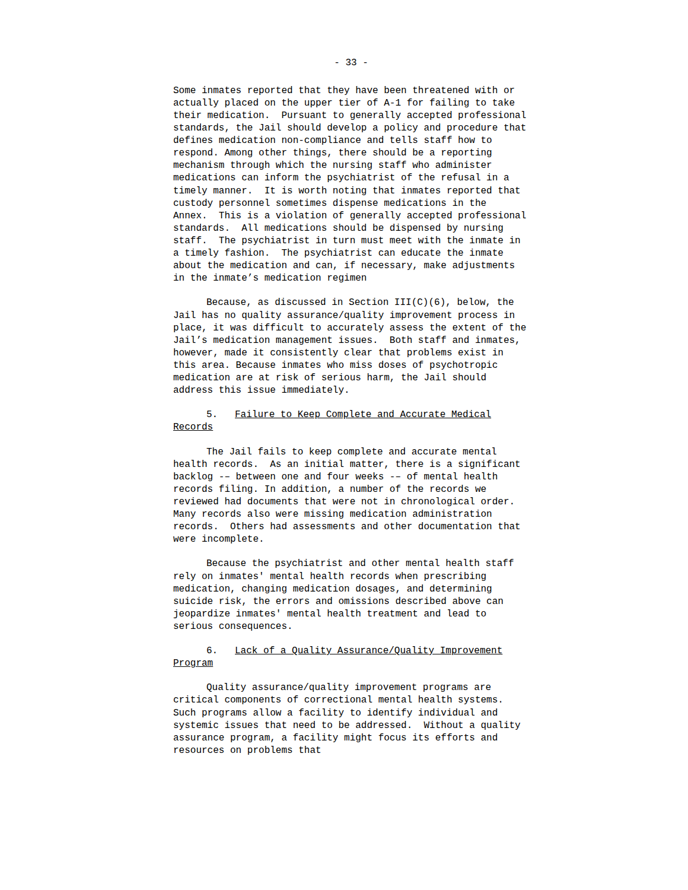- 33 -
Some inmates reported that they have been threatened with or actually placed on the upper tier of A-1 for failing to take their medication. Pursuant to generally accepted professional standards, the Jail should develop a policy and procedure that defines medication non-compliance and tells staff how to respond. Among other things, there should be a reporting mechanism through which the nursing staff who administer medications can inform the psychiatrist of the refusal in a timely manner. It is worth noting that inmates reported that custody personnel sometimes dispense medications in the Annex. This is a violation of generally accepted professional standards. All medications should be dispensed by nursing staff. The psychiatrist in turn must meet with the inmate in a timely fashion. The psychiatrist can educate the inmate about the medication and can, if necessary, make adjustments in the inmate’s medication regimen
Because, as discussed in Section III(C)(6), below, the Jail has no quality assurance/quality improvement process in place, it was difficult to accurately assess the extent of the Jail’s medication management issues. Both staff and inmates, however, made it consistently clear that problems exist in this area. Because inmates who miss doses of psychotropic medication are at risk of serious harm, the Jail should address this issue immediately.
5. Failure to Keep Complete and Accurate Medical Records
The Jail fails to keep complete and accurate mental health records. As an initial matter, there is a significant backlog -– between one and four weeks -– of mental health records filing. In addition, a number of the records we reviewed had documents that were not in chronological order. Many records also were missing medication administration records. Others had assessments and other documentation that were incomplete.
Because the psychiatrist and other mental health staff rely on inmates' mental health records when prescribing medication, changing medication dosages, and determining suicide risk, the errors and omissions described above can jeopardize inmates' mental health treatment and lead to serious consequences.
6. Lack of a Quality Assurance/Quality Improvement Program
Quality assurance/quality improvement programs are critical components of correctional mental health systems. Such programs allow a facility to identify individual and systemic issues that need to be addressed. Without a quality assurance program, a facility might focus its efforts and resources on problems that